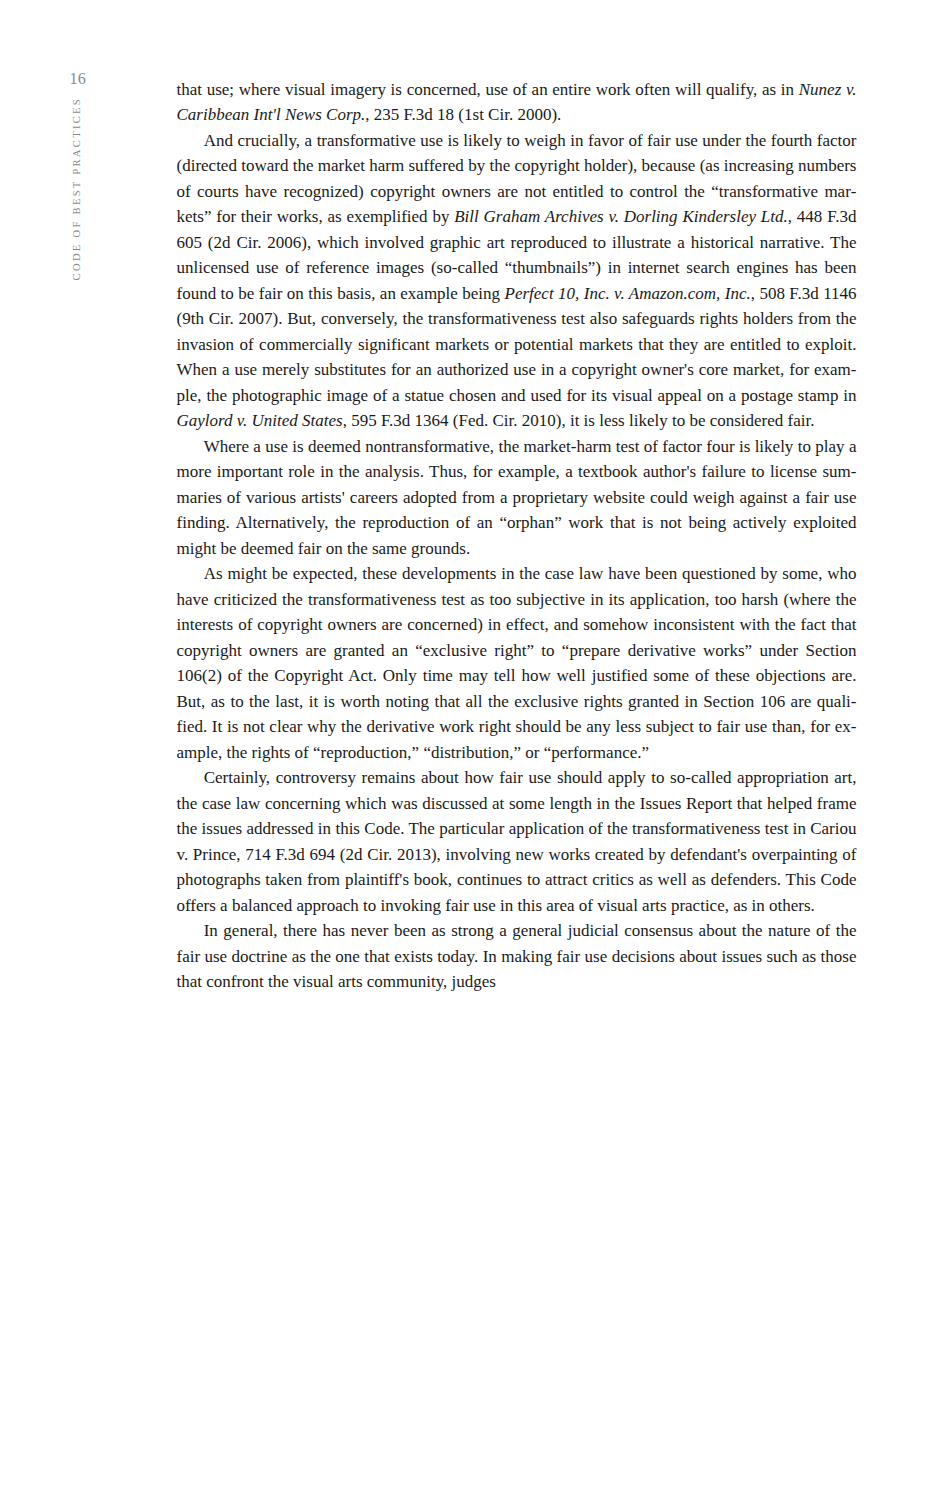16
Code of Best Practices
that use; where visual imagery is concerned, use of an entire work often will qualify, as in Nunez v. Caribbean Int'l News Corp., 235 F.3d 18 (1st Cir. 2000).
And crucially, a transformative use is likely to weigh in favor of fair use under the fourth factor (directed toward the market harm suffered by the copyright holder), because (as increasing numbers of courts have recognized) copyright owners are not entitled to control the “transformative markets” for their works, as exemplified by Bill Graham Archives v. Dorling Kindersley Ltd., 448 F.3d 605 (2d Cir. 2006), which involved graphic art reproduced to illustrate a historical narrative. The unlicensed use of reference images (so-called “thumbnails”) in internet search engines has been found to be fair on this basis, an example being Perfect 10, Inc. v. Amazon.com, Inc., 508 F.3d 1146 (9th Cir. 2007). But, conversely, the transformativeness test also safeguards rights holders from the invasion of commercially significant markets or potential markets that they are entitled to exploit. When a use merely substitutes for an authorized use in a copyright owner's core market, for example, the photographic image of a statue chosen and used for its visual appeal on a postage stamp in Gaylord v. United States, 595 F.3d 1364 (Fed. Cir. 2010), it is less likely to be considered fair.
Where a use is deemed nontransformative, the market-harm test of factor four is likely to play a more important role in the analysis. Thus, for example, a textbook author's failure to license summaries of various artists' careers adopted from a proprietary website could weigh against a fair use finding. Alternatively, the reproduction of an “orphan” work that is not being actively exploited might be deemed fair on the same grounds.
As might be expected, these developments in the case law have been questioned by some, who have criticized the transformativeness test as too subjective in its application, too harsh (where the interests of copyright owners are concerned) in effect, and somehow inconsistent with the fact that copyright owners are granted an “exclusive right” to “prepare derivative works” under Section 106(2) of the Copyright Act. Only time may tell how well justified some of these objections are. But, as to the last, it is worth noting that all the exclusive rights granted in Section 106 are qualified. It is not clear why the derivative work right should be any less subject to fair use than, for example, the rights of “reproduction,” “distribution,” or “performance.”
Certainly, controversy remains about how fair use should apply to so-called appropriation art, the case law concerning which was discussed at some length in the Issues Report that helped frame the issues addressed in this Code. The particular application of the transformativeness test in Cariou v. Prince, 714 F.3d 694 (2d Cir. 2013), involving new works created by defendant's overpainting of photographs taken from plaintiff's book, continues to attract critics as well as defenders. This Code offers a balanced approach to invoking fair use in this area of visual arts practice, as in others.
In general, there has never been as strong a general judicial consensus about the nature of the fair use doctrine as the one that exists today. In making fair use decisions about issues such as those that confront the visual arts community, judges